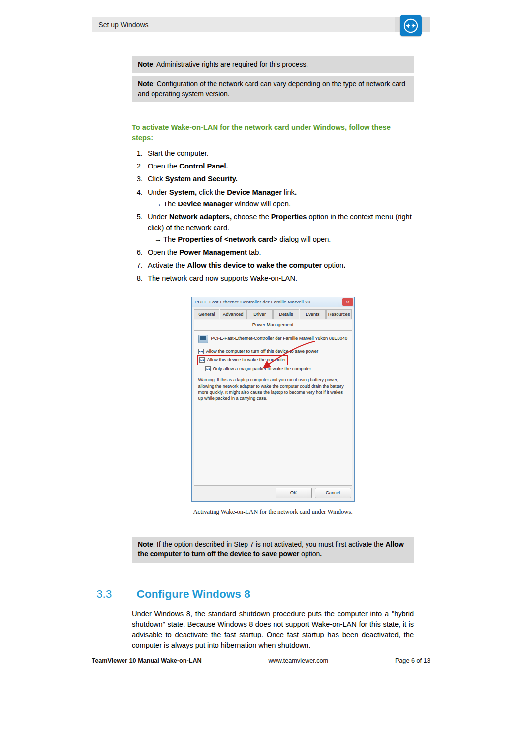Set up Windows
Note: Administrative rights are required for this process.
Note: Configuration of the network card can vary depending on the type of network card and operating system version.
To activate Wake-on-LAN for the network card under Windows, follow these steps:
Start the computer.
Open the Control Panel.
Click System and Security.
Under System, click the Device Manager link. →The Device Manager window will open.
Under Network adapters, choose the Properties option in the context menu (right click) of the network card. →The Properties of <network card> dialog will open.
Open the Power Management tab.
Activate the Allow this device to wake the computer option.
The network card now supports Wake-on-LAN.
PCI-E-Fast-Ethernet-Controller der Familie Marvell Yu...
×
General
Advanced
Driver
Details
Events
Resources
Power Management
PCI-E-Fast-Ethernet-Controller der Familie Marvell Yukon 88E8040
Allow the computer to turn off this device to save power
Allow this device to wake the computer
Only allow a magic packet to wake the computer
Warning: If this is a laptop computer and you run it using battery power, allowing the network adapter to wake the computer could drain the battery more quickly. It might also cause the laptop to become very hot if it wakes up while packed in a carrying case.
OK
Cancel
Activating Wake-on-LAN for the network card under Windows.
Note: If the option described in Step 7 is not activated, you must first activate the Allow the computer to turn off the device to save power option.
3.3
Configure Windows 8
Under Windows 8, the standard shutdown procedure puts the computer into a "hybrid shutdown" state. Because Windows 8 does not support Wake-on-LAN for this state, it is advisable to deactivate the fast startup. Once fast startup has been deactivated, the computer is always put into hibernation when shutdown.
TeamViewer 10 Manual Wake-on-LAN
www.teamviewer.com
Page 6 of 13